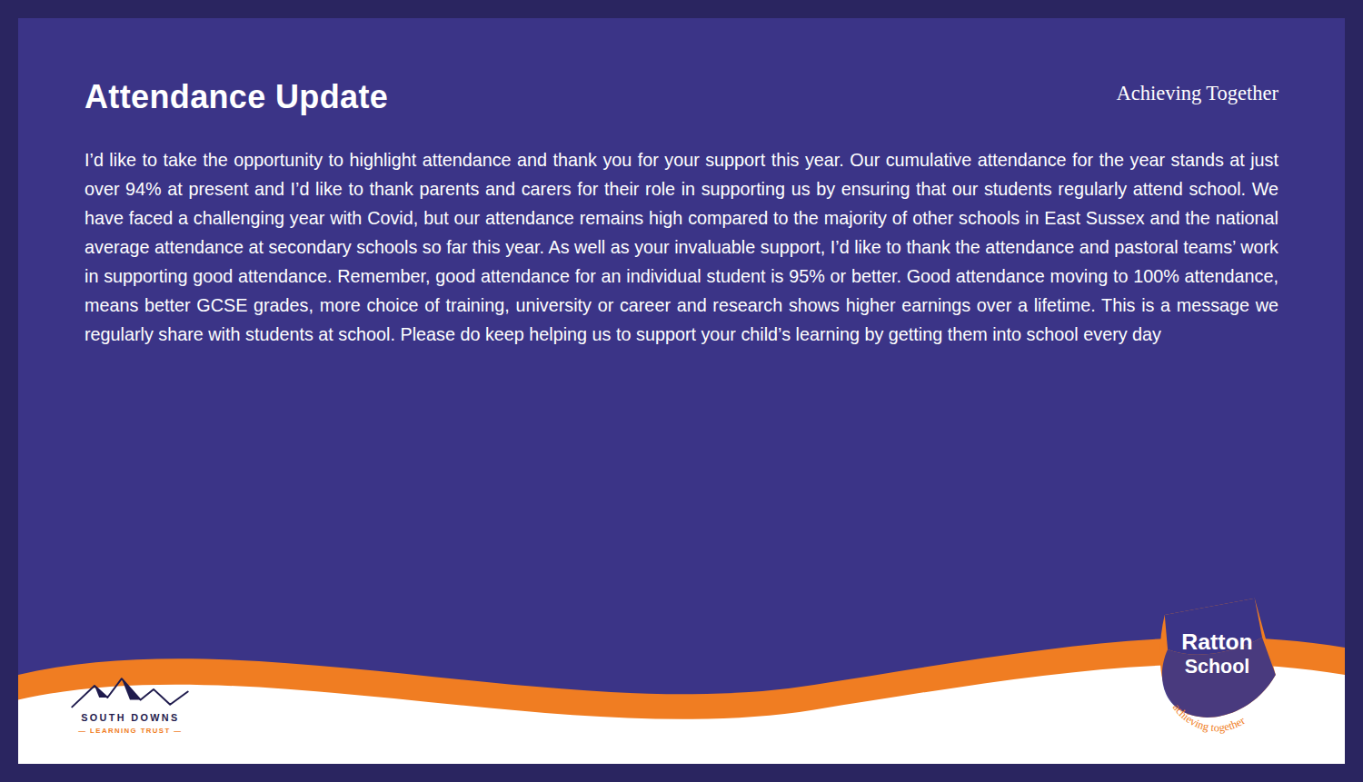Attendance Update
Achieving Together
I’d like to take the opportunity to highlight attendance and thank you for your support this year. Our cumulative attendance for the year stands at just over 94% at present and I’d like to thank parents and carers for their role in supporting us by ensuring that our students regularly attend school. We have faced a challenging year with Covid, but our attendance remains high compared to the majority of other schools in East Sussex and the national average attendance at secondary schools so far this year. As well as your invaluable support, I’d like to thank the attendance and pastoral teams’ work in supporting good attendance. Remember, good attendance for an individual student is 95% or better. Good attendance moving to 100% attendance, means better GCSE grades, more choice of training, university or career and research shows higher earnings over a lifetime. This is a message we regularly share with students at school. Please do keep helping us to support your child’s learning by getting them into school every day
SOUTH DOWNS
— LEARNING TRUST —
Ratton School achieving together